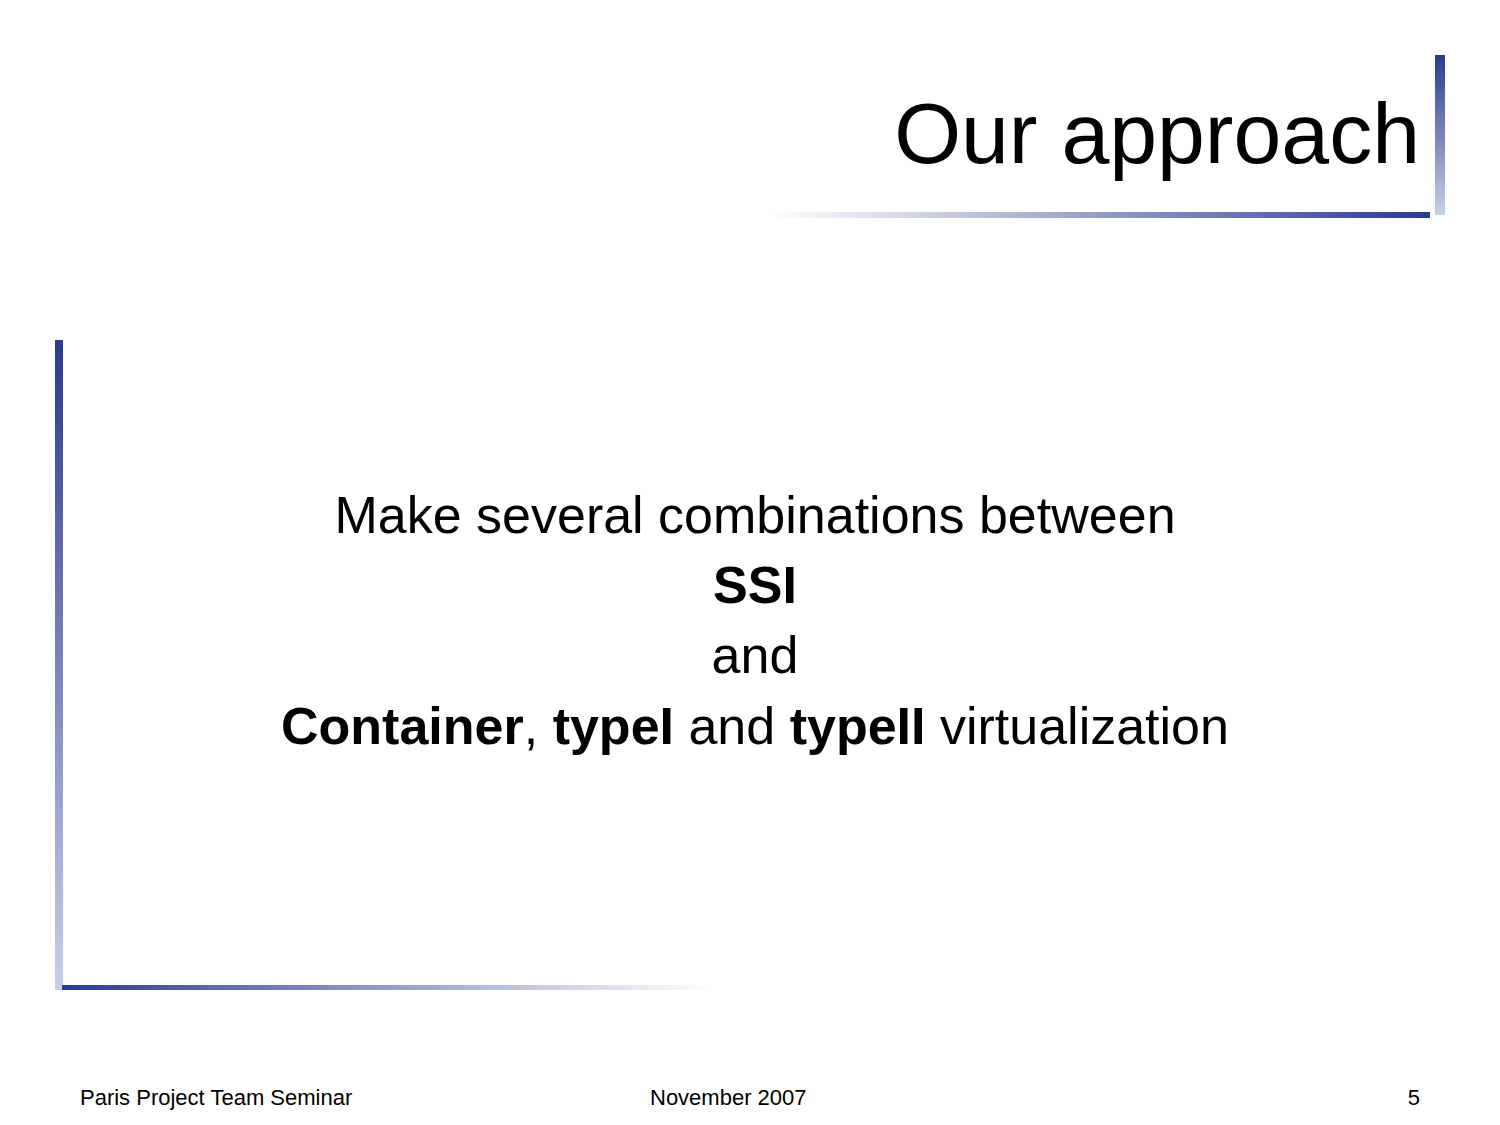Our approach
Make several combinations between
SSI
and
Container, typeI and typeII virtualization
Paris Project Team Seminar November 2007 5